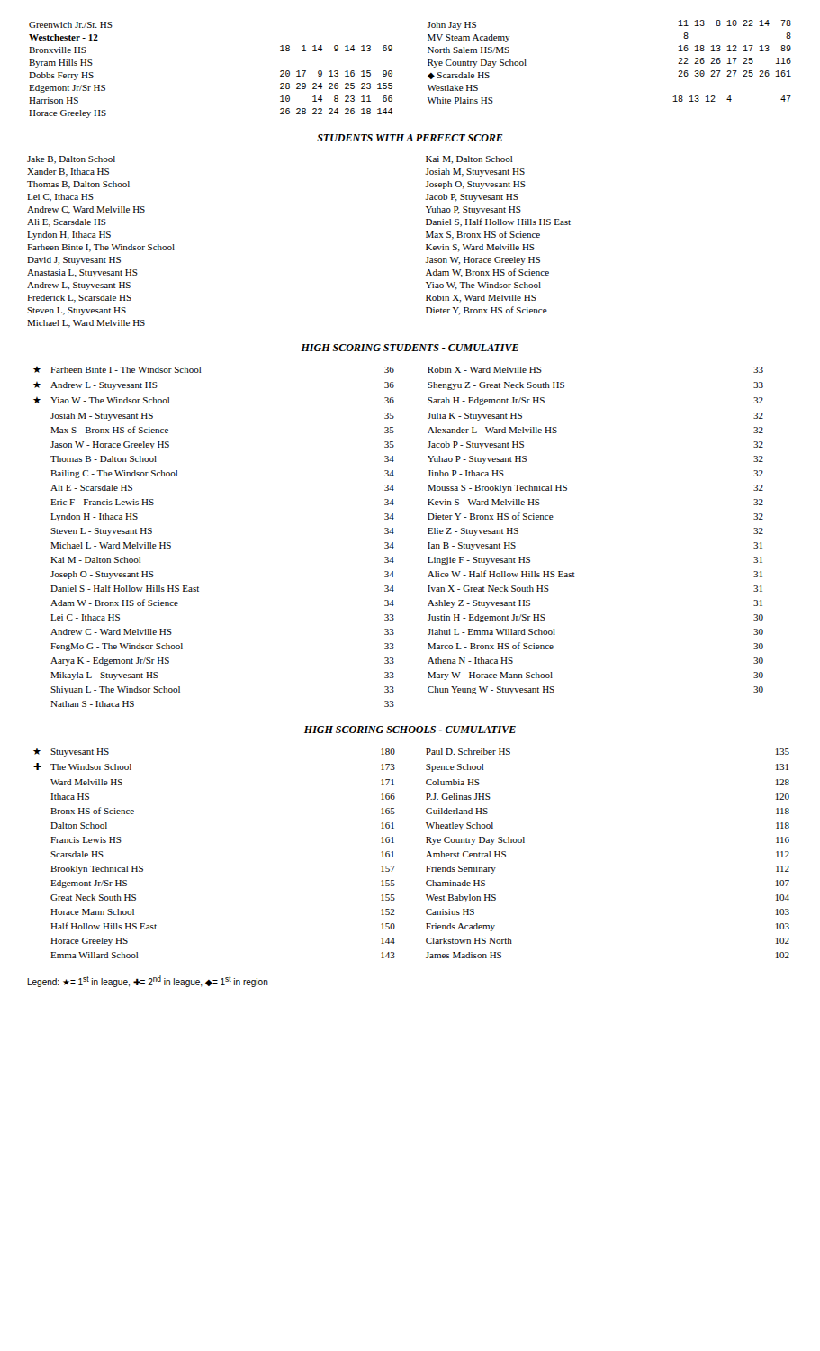| Greenwich Jr./Sr. HS | |
| Westchester - 12 | |
| Bronxville HS | 18 1 14 9 14 13 69 |
| Byram Hills HS | |
| Dobbs Ferry HS | 20 17 9 13 16 15 90 |
| Edgemont Jr/Sr HS | 28 29 24 26 25 23 155 |
| Harrison HS | 10 14 8 23 11 66 |
| Horace Greeley HS | 26 28 22 24 26 18 144 |
| John Jay HS | 11 13 8 10 22 14 78 |
| MV Steam Academy | 8 8 |
| North Salem HS/MS | 16 18 13 12 17 13 89 |
| Rye Country Day School | 22 26 26 17 25 116 |
| ◆ Scarsdale HS | 26 30 27 27 25 26 161 |
| Westlake HS | |
| White Plains HS | 18 13 12 4 47 |
STUDENTS WITH A PERFECT SCORE
Jake B, Dalton School
Xander B, Ithaca HS
Thomas B, Dalton School
Lei C, Ithaca HS
Andrew C, Ward Melville HS
Ali E, Scarsdale HS
Lyndon H, Ithaca HS
Farheen Binte I, The Windsor School
David J, Stuyvesant HS
Anastasia L, Stuyvesant HS
Andrew L, Stuyvesant HS
Frederick L, Scarsdale HS
Steven L, Stuyvesant HS
Michael L, Ward Melville HS
Kai M, Dalton School
Josiah M, Stuyvesant HS
Joseph O, Stuyvesant HS
Jacob P, Stuyvesant HS
Yuhao P, Stuyvesant HS
Daniel S, Half Hollow Hills HS East
Max S, Bronx HS of Science
Kevin S, Ward Melville HS
Jason W, Horace Greeley HS
Adam W, Bronx HS of Science
Yiao W, The Windsor School
Robin X, Ward Melville HS
Dieter Y, Bronx HS of Science
HIGH SCORING STUDENTS - CUMULATIVE
| ★ | Farheen Binte I - The Windsor School | 36 | Robin X - Ward Melville HS | 33 |
| ★ | Andrew L - Stuyvesant HS | 36 | Shengyu Z - Great Neck South HS | 33 |
| ★ | Yiao W - The Windsor School | 36 | Sarah H - Edgemont Jr/Sr HS | 32 |
| | Josiah M - Stuyvesant HS | 35 | Julia K - Stuyvesant HS | 32 |
| | Max S - Bronx HS of Science | 35 | Alexander L - Ward Melville HS | 32 |
| | Jason W - Horace Greeley HS | 35 | Jacob P - Stuyvesant HS | 32 |
| | Thomas B - Dalton School | 34 | Yuhao P - Stuyvesant HS | 32 |
| | Bailing C - The Windsor School | 34 | Jinho P - Ithaca HS | 32 |
| | Ali E - Scarsdale HS | 34 | Moussa S - Brooklyn Technical HS | 32 |
| | Eric F - Francis Lewis HS | 34 | Kevin S - Ward Melville HS | 32 |
| | Lyndon H - Ithaca HS | 34 | Dieter Y - Bronx HS of Science | 32 |
| | Steven L - Stuyvesant HS | 34 | Elie Z - Stuyvesant HS | 32 |
| | Michael L - Ward Melville HS | 34 | Ian B - Stuyvesant HS | 31 |
| | Kai M - Dalton School | 34 | Lingjie F - Stuyvesant HS | 31 |
| | Joseph O - Stuyvesant HS | 34 | Alice W - Half Hollow Hills HS East | 31 |
| | Daniel S - Half Hollow Hills HS East | 34 | Ivan X - Great Neck South HS | 31 |
| | Adam W - Bronx HS of Science | 34 | Ashley Z - Stuyvesant HS | 31 |
| | Lei C - Ithaca HS | 33 | Justin H - Edgemont Jr/Sr HS | 30 |
| | Andrew C - Ward Melville HS | 33 | Jiahui L - Emma Willard School | 30 |
| | FengMo G - The Windsor School | 33 | Marco L - Bronx HS of Science | 30 |
| | Aarya K - Edgemont Jr/Sr HS | 33 | Athena N - Ithaca HS | 30 |
| | Mikayla L - Stuyvesant HS | 33 | Mary W - Horace Mann School | 30 |
| | Shiyuan L - The Windsor School | 33 | Chun Yeung W - Stuyvesant HS | 30 |
| | Nathan S - Ithaca HS | 33 | | |
HIGH SCORING SCHOOLS - CUMULATIVE
| ★ | Stuyvesant HS | 180 | Paul D. Schreiber HS | 135 |
| ✚ | The Windsor School | 173 | Spence School | 131 |
| | Ward Melville HS | 171 | Columbia HS | 128 |
| | Ithaca HS | 166 | P.J. Gelinas JHS | 120 |
| | Bronx HS of Science | 165 | Guilderland HS | 118 |
| | Dalton School | 161 | Wheatley School | 118 |
| | Francis Lewis HS | 161 | Rye Country Day School | 116 |
| | Scarsdale HS | 161 | Amherst Central HS | 112 |
| | Brooklyn Technical HS | 157 | Friends Seminary | 112 |
| | Edgemont Jr/Sr HS | 155 | Chaminade HS | 107 |
| | Great Neck South HS | 155 | West Babylon HS | 104 |
| | Horace Mann School | 152 | Canisius HS | 103 |
| | Half Hollow Hills HS East | 150 | Friends Academy | 103 |
| | Horace Greeley HS | 144 | Clarkstown HS North | 102 |
| | Emma Willard School | 143 | James Madison HS | 102 |
Legend: ★= 1st in league, ✚= 2nd in league, ◆= 1st in region